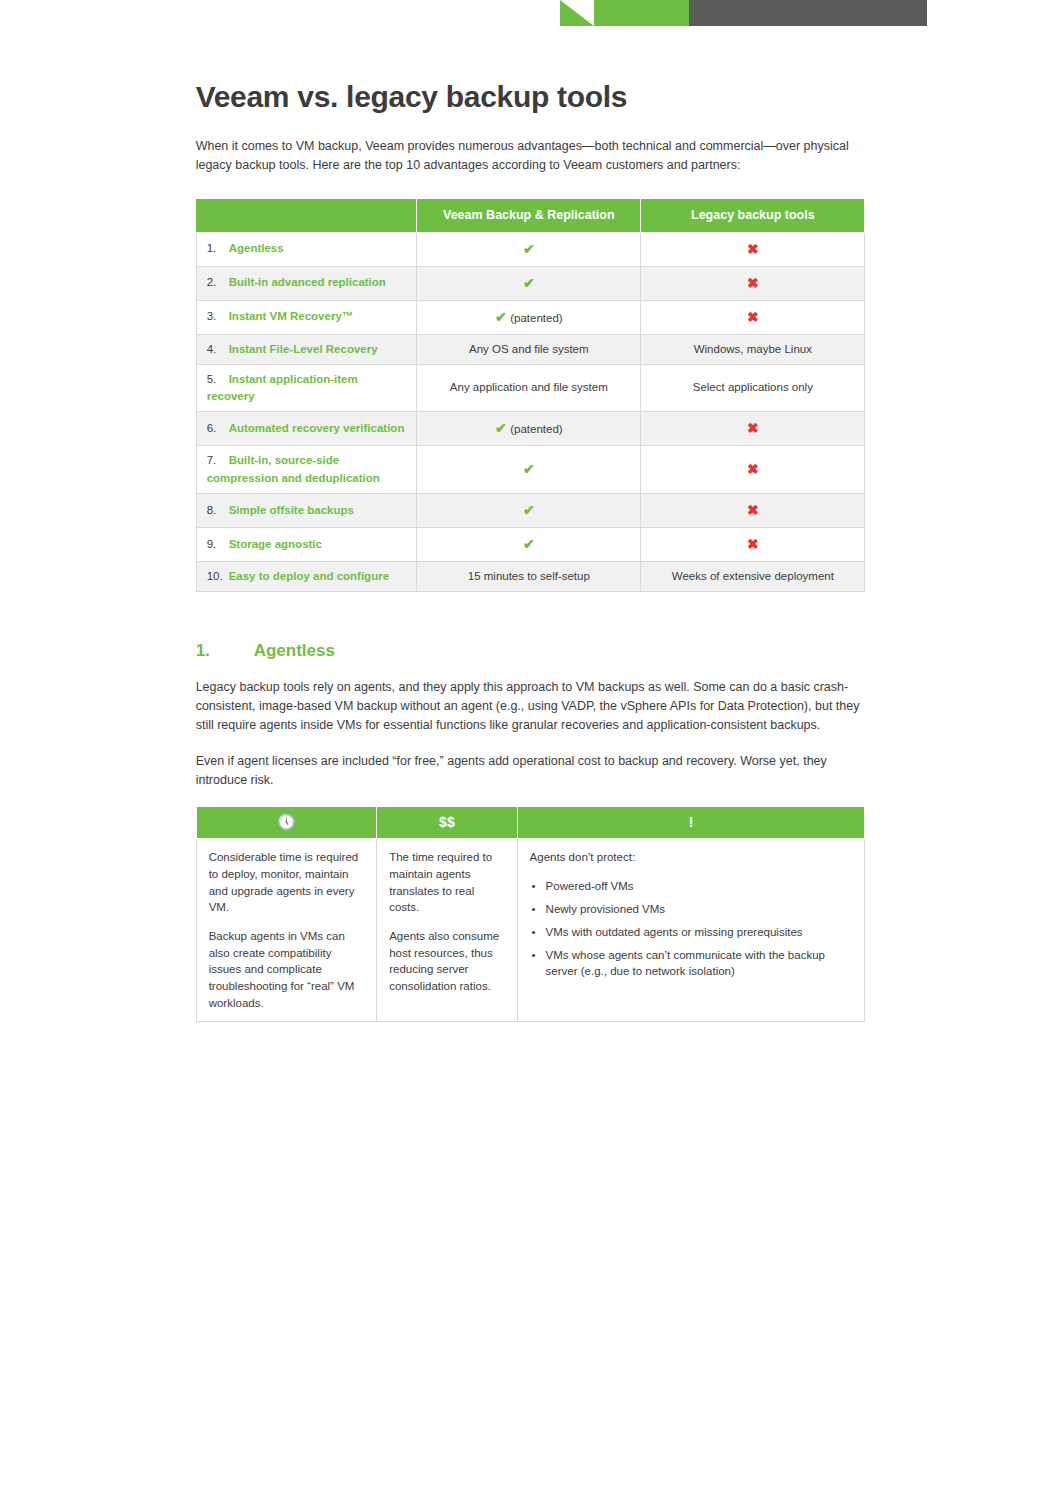Veeam vs. legacy backup tools
When it comes to VM backup, Veeam provides numerous advantages—both technical and commercial—over physical legacy backup tools. Here are the top 10 advantages according to Veeam customers and partners:
| | Veeam Backup & Replication | Legacy backup tools |
| --- | --- | --- |
| 1. Agentless | ✔ | ✖ |
| 2. Built-in advanced replication | ✔ | ✖ |
| 3. Instant VM Recovery™ | ✔ (patented) | ✖ |
| 4. Instant File-Level Recovery | Any OS and file system | Windows, maybe Linux |
| 5. Instant application-item recovery | Any application and file system | Select applications only |
| 6. Automated recovery verification | ✔ (patented) | ✖ |
| 7. Built-in, source-side compression and deduplication | ✔ | ✖ |
| 8. Simple offsite backups | ✔ | ✖ |
| 9. Storage agnostic | ✔ | ✖ |
| 10. Easy to deploy and configure | 15 minutes to self-setup | Weeks of extensive deployment |
1. Agentless
Legacy backup tools rely on agents, and they apply this approach to VM backups as well. Some can do a basic crash-consistent, image-based VM backup without an agent (e.g., using VADP, the vSphere APIs for Data Protection), but they still require agents inside VMs for essential functions like granular recoveries and application-consistent backups.
Even if agent licenses are included “for free,” agents add operational cost to backup and recovery. Worse yet, they introduce risk.
| 🕔 | $$ | ! |
| --- | --- | --- |
| Considerable time is required to deploy, monitor, maintain and upgrade agents in every VM. Backup agents in VMs can also create compatibility issues and complicate troubleshooting for “real” VM workloads. | The time required to maintain agents translates to real costs. Agents also consume host resources, thus reducing server consolidation ratios. | Agents don’t protect: Powered-off VMs Newly provisioned VMs VMs with outdated agents or missing prerequisites VMs whose agents can’t communicate with the backup server (e.g., due to network isolation) |